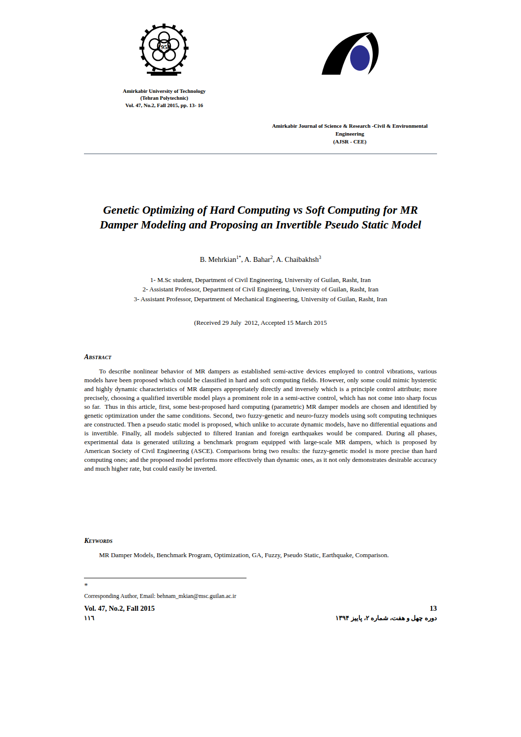1958
Amirkabir University of Technology
(Tehran Polytechnic)
Vol. 47, No.2, Fall 2015, pp. 13- 16
Amirkabir Journal of Science & Research -Civil & Environmental Engineering
(AJSR - CEE)
Genetic Optimizing of Hard Computing vs Soft Computing for MR Damper Modeling and Proposing an Invertible Pseudo Static Model
B. Mehrkian1*, A. Bahar2, A. Chaibakhsh3
1- M.Sc student, Department of Civil Engineering, University of Guilan, Rasht, Iran
2- Assistant Professor, Department of Civil Engineering, University of Guilan, Rasht, Iran
3- Assistant Professor, Department of Mechanical Engineering, University of Guilan, Rasht, Iran
(Received 29 July 2012, Accepted 15 March 2015
Abstract
To describe nonlinear behavior of MR dampers as established semi-active devices employed to control vibrations, various models have been proposed which could be classified in hard and soft computing fields. However, only some could mimic hysteretic and highly dynamic characteristics of MR dampers appropriately directly and inversely which is a principle control attribute; more precisely, choosing a qualified invertible model plays a prominent role in a semi-active control, which has not come into sharp focus so far. Thus in this article, first, some best-proposed hard computing (parametric) MR damper models are chosen and identified by genetic optimization under the same conditions. Second, two fuzzy-genetic and neuro-fuzzy models using soft computing techniques are constructed. Then a pseudo static model is proposed, which unlike to accurate dynamic models, have no differential equations and is invertible. Finally, all models subjected to filtered Iranian and foreign earthquakes would be compared. During all phases, experimental data is generated utilizing a benchmark program equipped with large-scale MR dampers, which is proposed by American Society of Civil Engineering (ASCE). Comparisons bring two results: the fuzzy-genetic model is more precise than hard computing ones; and the proposed model performs more effectively than dynamic ones, as it not only demonstrates desirable accuracy and much higher rate, but could easily be inverted.
Keywords
MR Damper Models, Benchmark Program, Optimization, GA, Fuzzy, Pseudo Static, Earthquake, Comparison.
*
Corresponding Author, Email: behnam_mkian@msc.guilan.ac.ir
Vol. 47, No.2, Fall 2015
١١٦
13
دوره چهل و هفت، شماره ۲، پاییز ۱۳۹۴